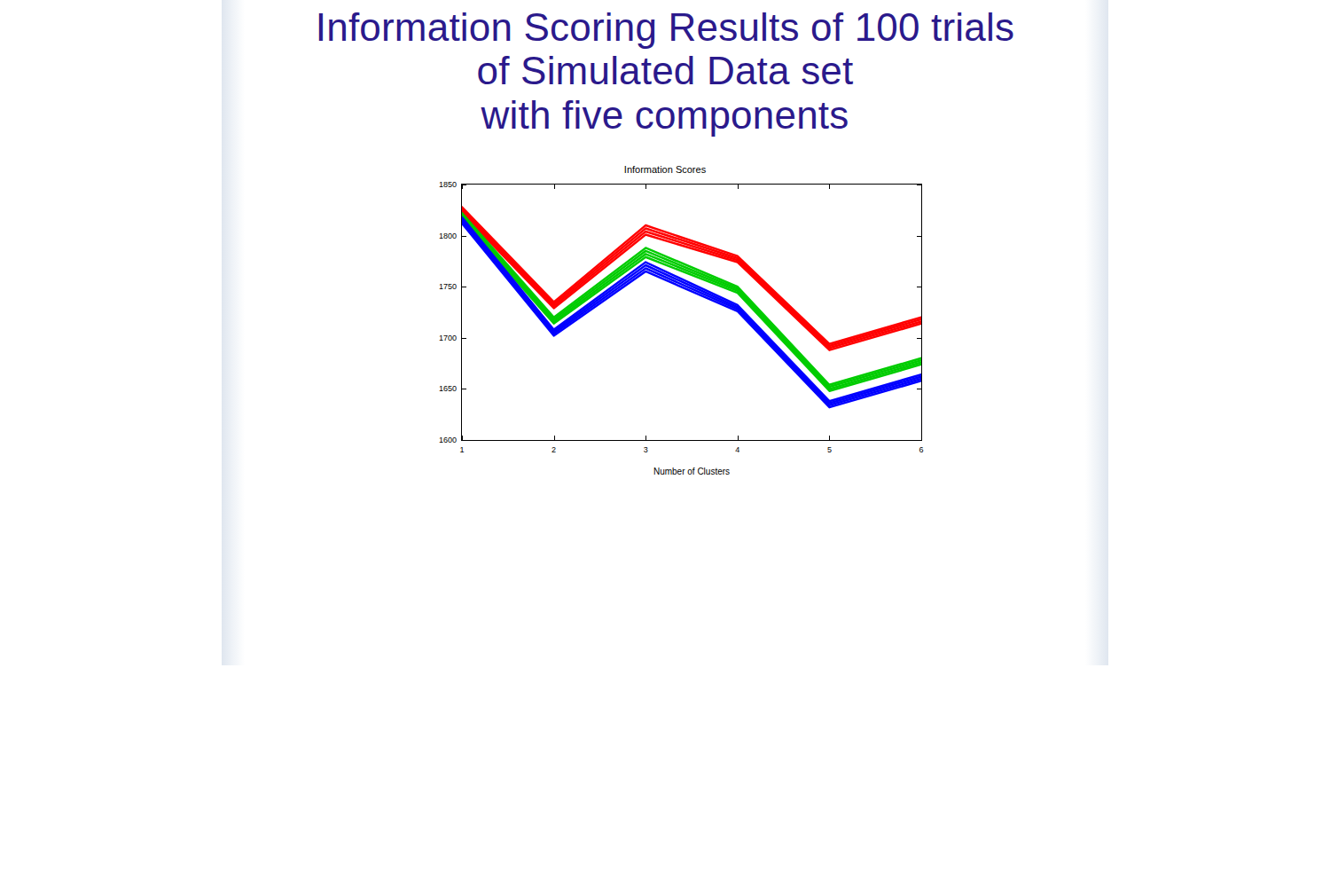Information Scoring Results of 100 trials
of Simulated Data set
with five components
Information Scores
Score Value, Blue = ICOMP, Green = AIC, Red = BIC
1850
1800
1750
1700
1650
1600
1
2
3
4
5
6
Number of Clusters